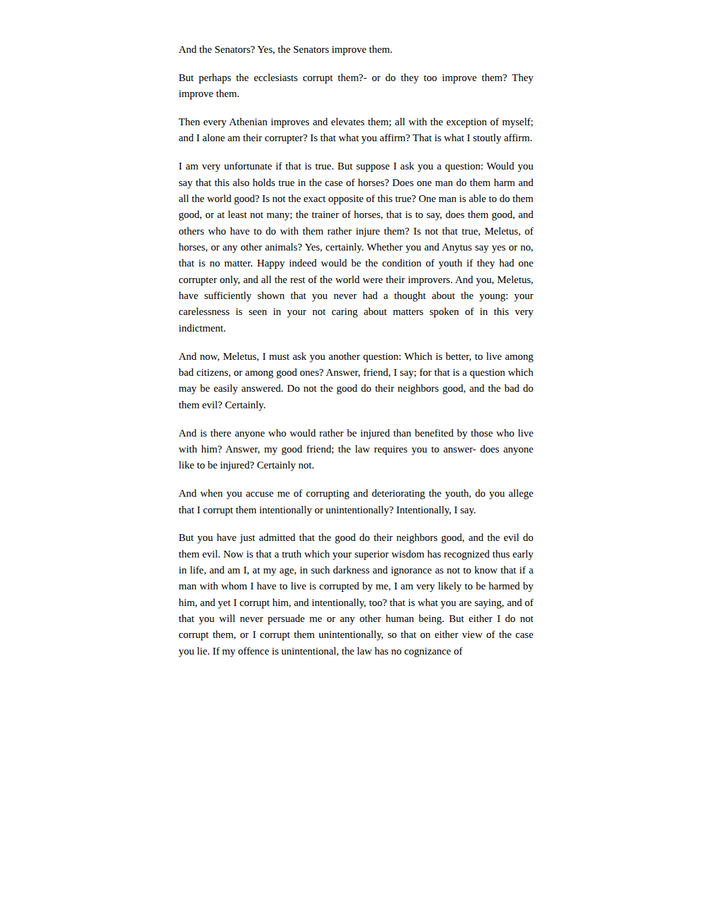And the Senators? Yes, the Senators improve them.
But perhaps the ecclesiasts corrupt them?- or do they too improve them? They improve them.
Then every Athenian improves and elevates them; all with the exception of myself; and I alone am their corrupter? Is that what you affirm? That is what I stoutly affirm.
I am very unfortunate if that is true. But suppose I ask you a question: Would you say that this also holds true in the case of horses? Does one man do them harm and all the world good? Is not the exact opposite of this true? One man is able to do them good, or at least not many; the trainer of horses, that is to say, does them good, and others who have to do with them rather injure them? Is not that true, Meletus, of horses, or any other animals? Yes, certainly. Whether you and Anytus say yes or no, that is no matter. Happy indeed would be the condition of youth if they had one corrupter only, and all the rest of the world were their improvers. And you, Meletus, have sufficiently shown that you never had a thought about the young: your carelessness is seen in your not caring about matters spoken of in this very indictment.
And now, Meletus, I must ask you another question: Which is better, to live among bad citizens, or among good ones? Answer, friend, I say; for that is a question which may be easily answered. Do not the good do their neighbors good, and the bad do them evil? Certainly.
And is there anyone who would rather be injured than benefited by those who live with him? Answer, my good friend; the law requires you to answer- does anyone like to be injured? Certainly not.
And when you accuse me of corrupting and deteriorating the youth, do you allege that I corrupt them intentionally or unintentionally? Intentionally, I say.
But you have just admitted that the good do their neighbors good, and the evil do them evil. Now is that a truth which your superior wisdom has recognized thus early in life, and am I, at my age, in such darkness and ignorance as not to know that if a man with whom I have to live is corrupted by me, I am very likely to be harmed by him, and yet I corrupt him, and intentionally, too? that is what you are saying, and of that you will never persuade me or any other human being. But either I do not corrupt them, or I corrupt them unintentionally, so that on either view of the case you lie. If my offence is unintentional, the law has no cognizance of